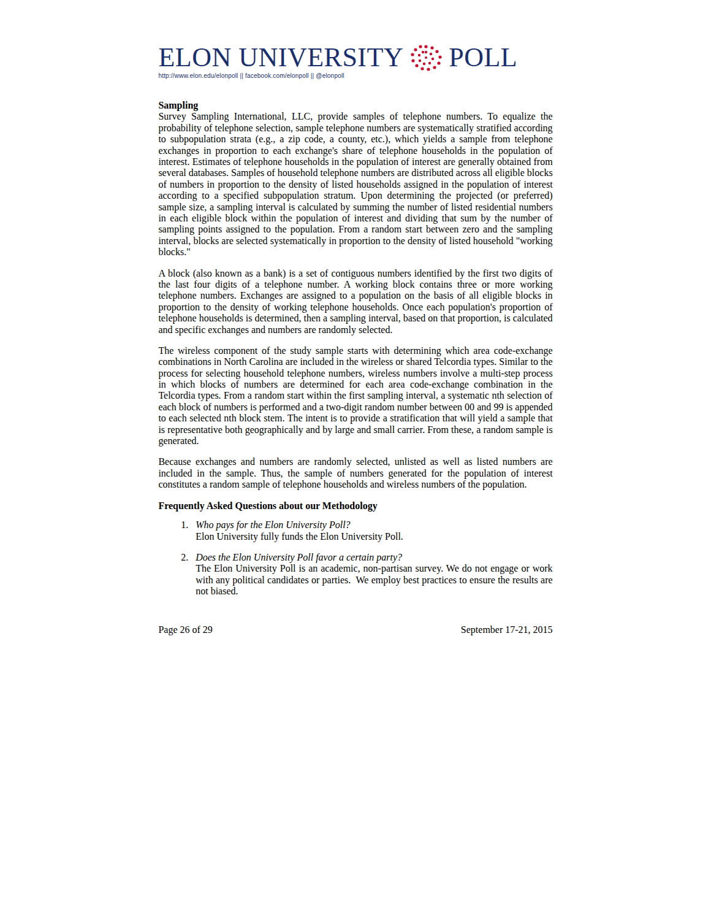ELON UNIVERSITY POLL
http://www.elon.edu/elonpoll || facebook.com/elonpoll || @elonpoll
Sampling
Survey Sampling International, LLC, provide samples of telephone numbers. To equalize the probability of telephone selection, sample telephone numbers are systematically stratified according to subpopulation strata (e.g., a zip code, a county, etc.), which yields a sample from telephone exchanges in proportion to each exchange's share of telephone households in the population of interest. Estimates of telephone households in the population of interest are generally obtained from several databases. Samples of household telephone numbers are distributed across all eligible blocks of numbers in proportion to the density of listed households assigned in the population of interest according to a specified subpopulation stratum. Upon determining the projected (or preferred) sample size, a sampling interval is calculated by summing the number of listed residential numbers in each eligible block within the population of interest and dividing that sum by the number of sampling points assigned to the population. From a random start between zero and the sampling interval, blocks are selected systematically in proportion to the density of listed household "working blocks."
A block (also known as a bank) is a set of contiguous numbers identified by the first two digits of the last four digits of a telephone number. A working block contains three or more working telephone numbers. Exchanges are assigned to a population on the basis of all eligible blocks in proportion to the density of working telephone households. Once each population's proportion of telephone households is determined, then a sampling interval, based on that proportion, is calculated and specific exchanges and numbers are randomly selected.
The wireless component of the study sample starts with determining which area code-exchange combinations in North Carolina are included in the wireless or shared Telcordia types. Similar to the process for selecting household telephone numbers, wireless numbers involve a multi-step process in which blocks of numbers are determined for each area code-exchange combination in the Telcordia types. From a random start within the first sampling interval, a systematic nth selection of each block of numbers is performed and a two-digit random number between 00 and 99 is appended to each selected nth block stem. The intent is to provide a stratification that will yield a sample that is representative both geographically and by large and small carrier. From these, a random sample is generated.
Because exchanges and numbers are randomly selected, unlisted as well as listed numbers are included in the sample. Thus, the sample of numbers generated for the population of interest constitutes a random sample of telephone households and wireless numbers of the population.
Frequently Asked Questions about our Methodology
Who pays for the Elon University Poll? Elon University fully funds the Elon University Poll.
Does the Elon University Poll favor a certain party? The Elon University Poll is an academic, non-partisan survey. We do not engage or work with any political candidates or parties. We employ best practices to ensure the results are not biased.
Page 26 of 29
September 17-21, 2015